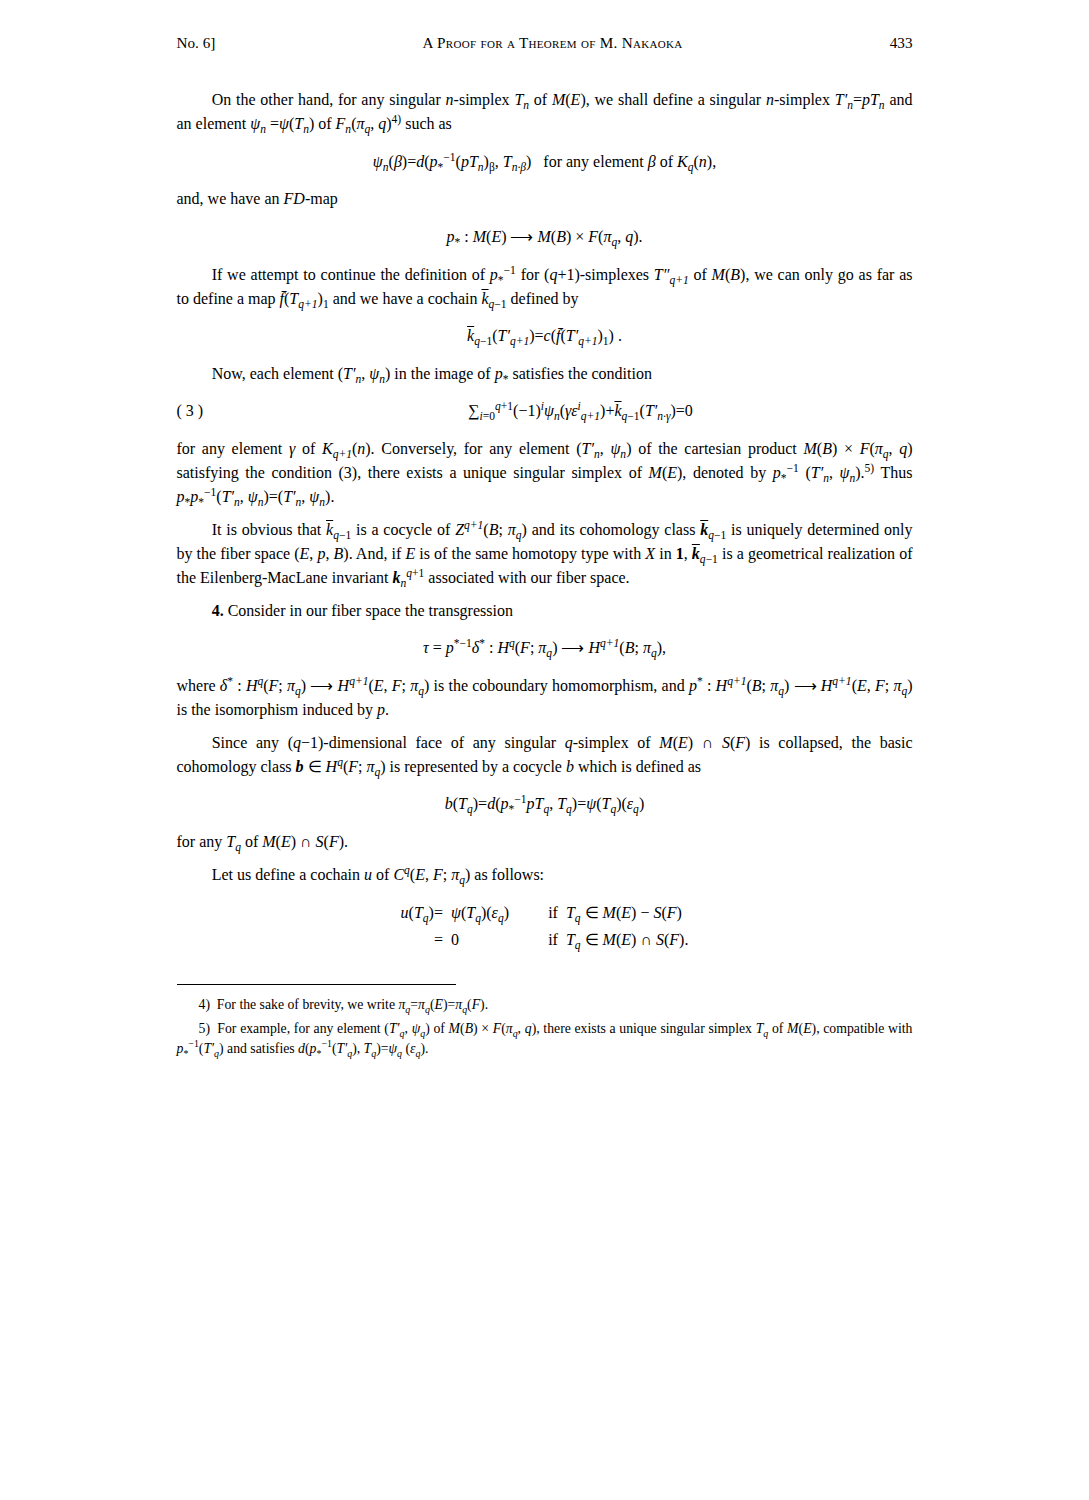No. 6] A Proof for a Theorem of M. Nakaoka 433
On the other hand, for any singular n-simplex Tn of M(E), we shall define a singular n-simplex T′n=pTn and an element ψn =ψ(Tn) of Fn(πq, q)4) such as
ψn(β)=d(p*−1(pTn)β, Tn·β) for any element β of Kq(n),
and, we have an FD-map
p* : M(E) ⟶ M(B) × F(πq, q).
If we attempt to continue the definition of p*−1 for (q+1)-simplexes T″q+1 of M(B), we can only go as far as to define a map f̄(Tq+1)1 and we have a cochain kq−1 defined by
kq−1(T′q+1)=c(f̄(T′q+1)1) .
Now, each element (T′n, ψn) in the image of p* satisfies the condition
( 3 )
∑i=0q+1(−1)iψn(γεiq+1)+kq−1(T′n·γ)=0
for any element γ of Kq+1(n). Conversely, for any element (T′n, ψn) of the cartesian product M(B) × F(πq, q) satisfying the condition (3), there exists a unique singular simplex of M(E), denoted by p*−1 (T′n, ψn).5) Thus p*p*−1(T′n, ψn)=(T′n, ψn).
It is obvious that kq−1 is a cocycle of Zq+1(B; πq) and its cohomology class kq−1 is uniquely determined only by the fiber space (E, p, B). And, if E is of the same homotopy type with X in 1, kq−1 is a geometrical realization of the Eilenberg-MacLane invariant knq+1 associated with our fiber space.
4. Consider in our fiber space the transgression
τ = p*−1δ* : Hq(F; πq) ⟶ Hq+1(B; πq),
where δ* : Hq(F; πq) ⟶ Hq+1(E, F; πq) is the coboundary homomorphism, and p* : Hq+1(B; πq) ⟶ Hq+1(E, F; πq) is the isomorphism induced by p.
Since any (q−1)-dimensional face of any singular q-simplex of M(E) ∩ S(F) is collapsed, the basic cohomology class b ∈ Hq(F; πq) is represented by a cocycle b which is defined as
b(Tq)=d(p*−1pTq, Tq)=ψ(Tq)(εq)
for any Tq of M(E) ∩ S(F).
Let us define a cochain u of Cq(E, F; πq) as follows:
| u ( T q )= | ψ ( T q )( ε q ) | if T q ∈ M ( E ) − S ( F ) |
| = | 0 | if T q ∈ M ( E ) ∩ S ( F ). |
4) For the sake of brevity, we write πq=πq(E)=πq(F).
5) For example, for any element (T′q, ψq) of M(B) × F(πq, q), there exists a unique singular simplex Tq of M(E), compatible with p*−1(T′q) and satisfies d(p*−1(T′q), Tq)=ψq (εq).